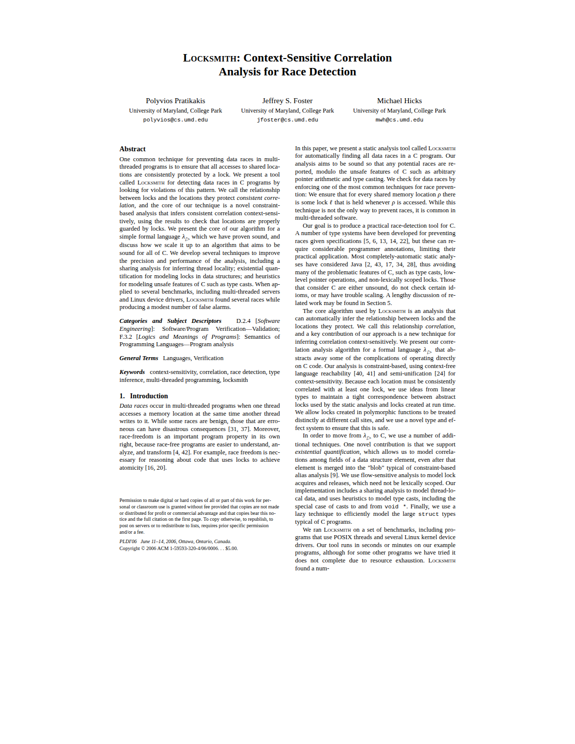Locksmith: Context-Sensitive Correlation
Analysis for Race Detection
| Polyvios Pratikakis University of Maryland, College Park polyvios@cs.umd.edu | Jeffrey S. Foster University of Maryland, College Park jfoster@cs.umd.edu | Michael Hicks University of Maryland, College Park mwh@cs.umd.edu |
Abstract
One common technique for preventing data races in multi-threaded programs is to ensure that all accesses to shared locations are consistently protected by a lock. We present a tool called Locksmith for detecting data races in C programs by looking for violations of this pattern. We call the relationship between locks and the locations they protect consistent correlation, and the core of our technique is a novel constraint-based analysis that infers consistent correlation context-sensitively, using the results to check that locations are properly guarded by locks. We present the core of our algorithm for a simple formal language λ▷ which we have proven sound, and discuss how we scale it up to an algorithm that aims to be sound for all of C. We develop several techniques to improve the precision and performance of the analysis, including a sharing analysis for inferring thread locality; existential quantification for modeling locks in data structures; and heuristics for modeling unsafe features of C such as type casts. When applied to several benchmarks, including multi-threaded servers and Linux device drivers, Locksmith found several races while producing a modest number of false alarms.
Categories and Subject Descriptors D.2.4 [Software Engineering]: Software/Program Verification—Validation; F.3.2 [Logics and Meanings of Programs]: Semantics of Programming Languages—Program analysis
General Terms Languages, Verification
Keywords context-sensitivity, correlation, race detection, type inference, multi-threaded programming, locksmith
1. Introduction
Data races occur in multi-threaded programs when one thread accesses a memory location at the same time another thread writes to it. While some races are benign, those that are erroneous can have disastrous consequences [31, 37]. Moreover, race-freedom is an important program property in its own right, because race-free programs are easier to understand, analyze, and transform [4, 42]. For example, race freedom is necessary for reasoning about code that uses locks to achieve atomicity [16, 20].
Permission to make digital or hard copies of all or part of this work for personal or classroom use is granted without fee provided that copies are not made or distributed for profit or commercial advantage and that copies bear this notice and the full citation on the first page. To copy otherwise, to republish, to post on servers or to redistribute to lists, requires prior specific permission and/or a fee.
PLDI'06 June 11–14, 2006, Ottawa, Ontario, Canada.
Copyright © 2006 ACM 1-59593-320-4/06/0006. . . $5.00.
In this paper, we present a static analysis tool called Locksmith for automatically finding all data races in a C program. Our analysis aims to be sound so that any potential races are reported, modulo the unsafe features of C such as arbitrary pointer arithmetic and type casting. We check for data races by enforcing one of the most common techniques for race prevention: We ensure that for every shared memory location ρ there is some lock ℓ that is held whenever ρ is accessed. While this technique is not the only way to prevent races, it is common in multi-threaded software.
Our goal is to produce a practical race-detection tool for C. A number of type systems have been developed for preventing races given specifications [5, 6, 13, 14, 22], but these can require considerable programmer annotations, limiting their practical application. Most completely-automatic static analyses have considered Java [2, 43, 17, 34, 28], thus avoiding many of the problematic features of C, such as type casts, low-level pointer operations, and non-lexically scoped locks. Those that consider C are either unsound, do not check certain idioms, or may have trouble scaling. A lengthy discussion of related work may be found in Section 5.
The core algorithm used by Locksmith is an analysis that can automatically infer the relationship between locks and the locations they protect. We call this relationship correlation, and a key contribution of our approach is a new technique for inferring correlation context-sensitively. We present our correlation analysis algorithm for a formal language λ▷ that abstracts away some of the complications of operating directly on C code. Our analysis is constraint-based, using context-free language reachability [40, 41] and semi-unification [24] for context-sensitivity. Because each location must be consistently correlated with at least one lock, we use ideas from linear types to maintain a tight correspondence between abstract locks used by the static analysis and locks created at run time. We allow locks created in polymorphic functions to be treated distinctly at different call sites, and we use a novel type and effect system to ensure that this is safe.
In order to move from λ▷ to C, we use a number of additional techniques. One novel contribution is that we support existential quantification, which allows us to model correlations among fields of a data structure element, even after that element is merged into the "blob" typical of constraint-based alias analysis [9]. We use flow-sensitive analysis to model lock acquires and releases, which need not be lexically scoped. Our implementation includes a sharing analysis to model thread-local data, and uses heuristics to model type casts, including the special case of casts to and from void *. Finally, we use a lazy technique to efficiently model the large struct types typical of C programs.
We ran Locksmith on a set of benchmarks, including programs that use POSIX threads and several Linux kernel device drivers. Our tool runs in seconds or minutes on our example programs, although for some other programs we have tried it does not complete due to resource exhaustion. Locksmith found a num-